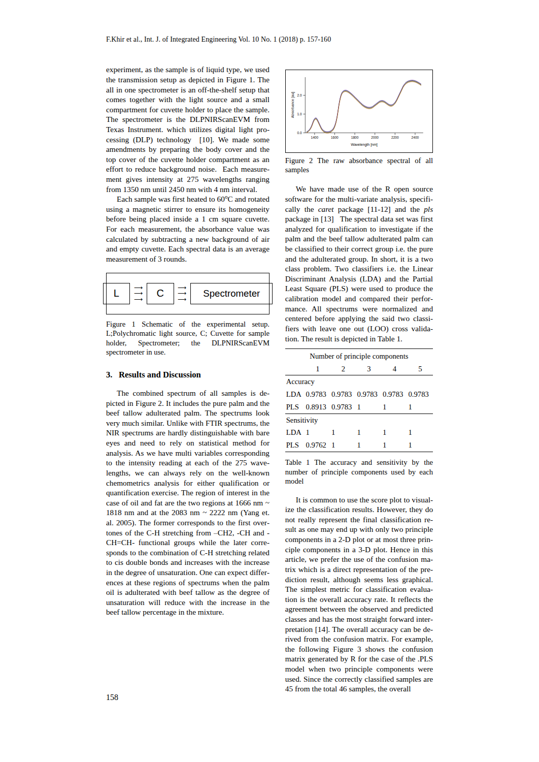F.Khir et al., Int. J. of Integrated Engineering Vol. 10 No. 1 (2018) p. 157-160
experiment, as the sample is of liquid type, we used the transmission setup as depicted in Figure 1. The all in one spectrometer is an off-the-shelf setup that comes together with the light source and a small compartment for cuvette holder to place the sample. The spectrometer is the DLPNIRScanEVM from Texas Instrument. which utilizes digital light processing (DLP) technology [10]. We made some amendments by preparing the body cover and the top cover of the cuvette holder compartment as an effort to reduce background noise. Each measurement gives intensity at 275 wavelengths ranging from 1350 nm until 2450 nm with 4 nm interval.
Each sample was first heated to 60oC and rotated using a magnetic stirrer to ensure its homogeneity before being placed inside a 1 cm square cuvette. For each measurement, the absorbance value was calculated by subtracting a new background of air and empty cuvette. Each spectral data is an average measurement of 3 rounds.
L
⟶⟶⟶
C
⟶⟶⟶
Spectrometer
Figure 1 Schematic of the experimental setup. L;Polychromatic light source, C; Cuvette for sample holder, Spectrometer; the DLPNIRScanEVM spectrometer in use.
3. Results and Discussion
The combined spectrum of all samples is depicted in Figure 2. It includes the pure palm and the beef tallow adulterated palm. The spectrums look very much similar. Unlike with FTIR spectrums, the NIR spectrums are hardly distinguishable with bare eyes and need to rely on statistical method for analysis. As we have multi variables corresponding to the intensity reading at each of the 275 wavelengths, we can always rely on the well-known chemometrics analysis for either qualification or quantification exercise. The region of interest in the case of oil and fat are the two regions at 1666 nm ~ 1818 nm and at the 2083 nm ~ 2222 nm (Yang et. al. 2005). The former corresponds to the first overtones of the C-H stretching from –CH2, -CH and -CH=CH- functional groups while the later corresponds to the combination of C-H stretching related to cis double bonds and increases with the increase in the degree of unsaturation. One can expect differences at these regions of spectrums when the palm oil is adulterated with beef tallow as the degree of unsaturation will reduce with the increase in the beef tallow percentage in the mixture.
0.0 1.0 2.0 1400 1600 1800 2000 2200 2400 Wavelength [nm] Absorbance [au]
Figure 2 The raw absorbance spectral of all samples
We have made use of the R open source software for the multi-variate analysis, specifically the caret package [11-12] and the pls package in [13] The spectral data set was first analyzed for qualification to investigate if the palm and the beef tallow adulterated palm can be classified to their correct group i.e. the pure and the adulterated group. In short, it is a two class problem. Two classifiers i.e. the Linear Discriminant Analysis (LDA) and the Partial Least Square (PLS) were used to produce the calibration model and compared their performance. All spectrums were normalized and centered before applying the said two classifiers with leave one out (LOO) cross validation. The result is depicted in Table 1.
| Number of principle components |
| | 1 | 2 | 3 | 4 | 5 |
| Accuracy |
| LDA | 0.9783 | 0.9783 | 0.9783 | 0.9783 | 0.9783 |
| PLS | 0.8913 | 0.9783 | 1 | 1 | 1 |
| Sensitivity |
| LDA | 1 | 1 | 1 | 1 | 1 |
| PLS | 0.9762 | 1 | 1 | 1 | 1 |
Table 1 The accuracy and sensitivity by the number of principle components used by each model
It is common to use the score plot to visualize the classification results. However, they do not really represent the final classification result as one may end up with only two principle components in a 2-D plot or at most three principle components in a 3-D plot. Hence in this article, we prefer the use of the confusion matrix which is a direct representation of the prediction result, although seems less graphical. The simplest metric for classification evaluation is the overall accuracy rate. It reflects the agreement between the observed and predicted classes and has the most straight forward interpretation [14]. The overall accuracy can be derived from the confusion matrix. For example, the following Figure 3 shows the confusion matrix generated by R for the case of the .PLS model when two principle components were used. Since the correctly classified samples are 45 from the total 46 samples, the overall
158